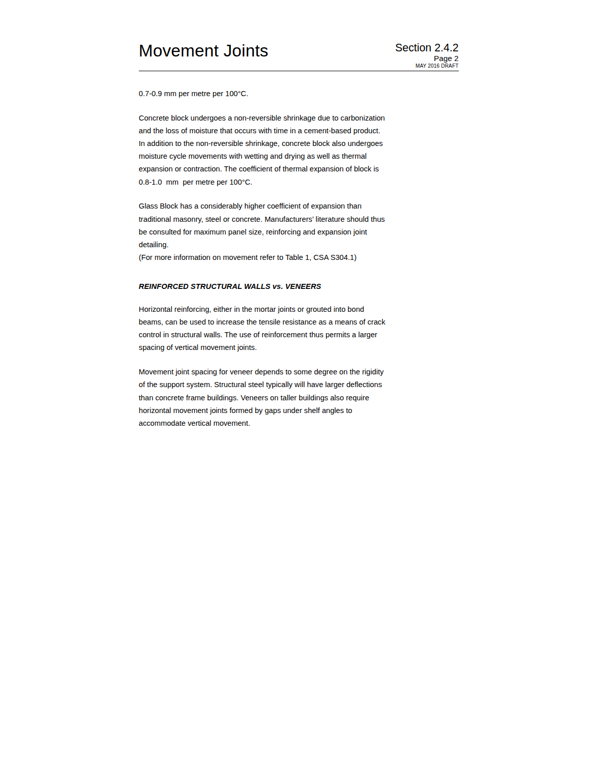Movement Joints
Section 2.4.2
Page 2
MAY 2016 DRAFT
0.7-0.9 mm per metre per 100°C.
Concrete block undergoes a non-reversible shrinkage due to carbonization and the loss of moisture that occurs with time in a cement-based product. In addition to the non-reversible shrinkage, concrete block also undergoes moisture cycle movements with wetting and drying as well as thermal expansion or contraction. The coefficient of thermal expansion of block is 0.8-1.0 mm per metre per 100°C.
Glass Block has a considerably higher coefficient of expansion than traditional masonry, steel or concrete. Manufacturers’ literature should thus be consulted for maximum panel size, reinforcing and expansion joint detailing.
(For more information on movement refer to Table 1, CSA S304.1)
REINFORCED STRUCTURAL WALLS vs. VENEERS
Horizontal reinforcing, either in the mortar joints or grouted into bond beams, can be used to increase the tensile resistance as a means of crack control in structural walls. The use of reinforcement thus permits a larger spacing of vertical movement joints.
Movement joint spacing for veneer depends to some degree on the rigidity of the support system. Structural steel typically will have larger deflections than concrete frame buildings. Veneers on taller buildings also require horizontal movement joints formed by gaps under shelf angles to accommodate vertical movement.